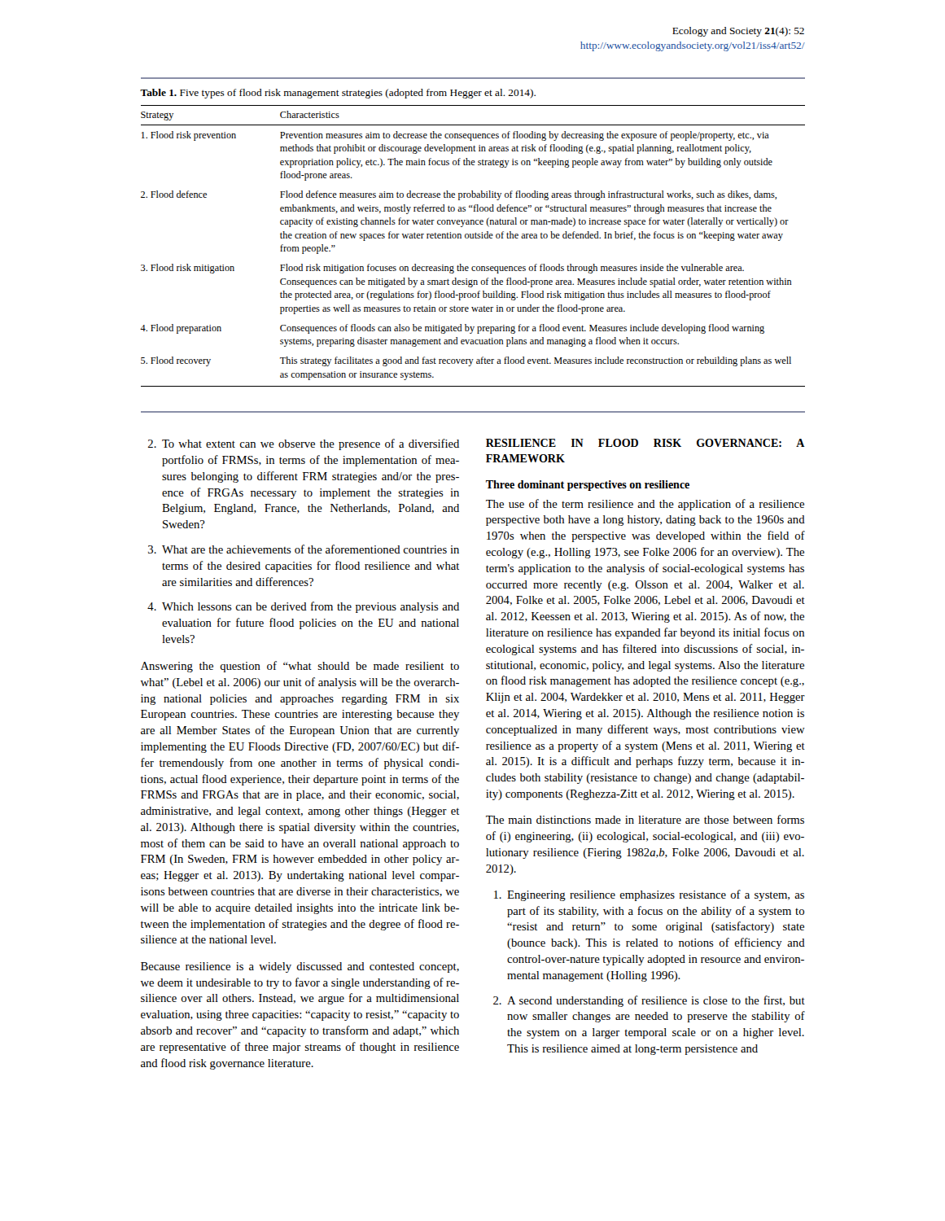Ecology and Society 21(4): 52
http://www.ecologyandsociety.org/vol21/iss4/art52/
Table 1. Five types of flood risk management strategies (adopted from Hegger et al. 2014).
| Strategy | Characteristics |
| --- | --- |
| 1. Flood risk prevention | Prevention measures aim to decrease the consequences of flooding by decreasing the exposure of people/property, etc., via methods that prohibit or discourage development in areas at risk of flooding (e.g., spatial planning, reallotment policy, expropriation policy, etc.). The main focus of the strategy is on “keeping people away from water” by building only outside flood-prone areas. |
| 2. Flood defence | Flood defence measures aim to decrease the probability of flooding areas through infrastructural works, such as dikes, dams, embankments, and weirs, mostly referred to as “flood defence” or “structural measures” through measures that increase the capacity of existing channels for water conveyance (natural or man-made) to increase space for water (laterally or vertically) or the creation of new spaces for water retention outside of the area to be defended. In brief, the focus is on “keeping water away from people.” |
| 3. Flood risk mitigation | Flood risk mitigation focuses on decreasing the consequences of floods through measures inside the vulnerable area. Consequences can be mitigated by a smart design of the flood-prone area. Measures include spatial order, water retention within the protected area, or (regulations for) flood-proof building. Flood risk mitigation thus includes all measures to flood-proof properties as well as measures to retain or store water in or under the flood-prone area. |
| 4. Flood preparation | Consequences of floods can also be mitigated by preparing for a flood event. Measures include developing flood warning systems, preparing disaster management and evacuation plans and managing a flood when it occurs. |
| 5. Flood recovery | This strategy facilitates a good and fast recovery after a flood event. Measures include reconstruction or rebuilding plans as well as compensation or insurance systems. |
To what extent can we observe the presence of a diversified portfolio of FRMSs, in terms of the implementation of measures belonging to different FRM strategies and/or the presence of FRGAs necessary to implement the strategies in Belgium, England, France, the Netherlands, Poland, and Sweden?
What are the achievements of the aforementioned countries in terms of the desired capacities for flood resilience and what are similarities and differences?
Which lessons can be derived from the previous analysis and evaluation for future flood policies on the EU and national levels?
Answering the question of “what should be made resilient to what” (Lebel et al. 2006) our unit of analysis will be the overarching national policies and approaches regarding FRM in six European countries. These countries are interesting because they are all Member States of the European Union that are currently implementing the EU Floods Directive (FD, 2007/60/EC) but differ tremendously from one another in terms of physical conditions, actual flood experience, their departure point in terms of the FRMSs and FRGAs that are in place, and their economic, social, administrative, and legal context, among other things (Hegger et al. 2013). Although there is spatial diversity within the countries, most of them can be said to have an overall national approach to FRM (In Sweden, FRM is however embedded in other policy areas; Hegger et al. 2013). By undertaking national level comparisons between countries that are diverse in their characteristics, we will be able to acquire detailed insights into the intricate link between the implementation of strategies and the degree of flood resilience at the national level.
Because resilience is a widely discussed and contested concept, we deem it undesirable to try to favor a single understanding of resilience over all others. Instead, we argue for a multidimensional evaluation, using three capacities: “capacity to resist,” “capacity to absorb and recover” and “capacity to transform and adapt,” which are representative of three major streams of thought in resilience and flood risk governance literature.
Resilience in flood risk governance: a framework
Three dominant perspectives on resilience
The use of the term resilience and the application of a resilience perspective both have a long history, dating back to the 1960s and 1970s when the perspective was developed within the field of ecology (e.g., Holling 1973, see Folke 2006 for an overview). The term's application to the analysis of social-ecological systems has occurred more recently (e.g. Olsson et al. 2004, Walker et al. 2004, Folke et al. 2005, Folke 2006, Lebel et al. 2006, Davoudi et al. 2012, Keessen et al. 2013, Wiering et al. 2015). As of now, the literature on resilience has expanded far beyond its initial focus on ecological systems and has filtered into discussions of social, institutional, economic, policy, and legal systems. Also the literature on flood risk management has adopted the resilience concept (e.g., Klijn et al. 2004, Wardekker et al. 2010, Mens et al. 2011, Hegger et al. 2014, Wiering et al. 2015). Although the resilience notion is conceptualized in many different ways, most contributions view resilience as a property of a system (Mens et al. 2011, Wiering et al. 2015). It is a difficult and perhaps fuzzy term, because it includes both stability (resistance to change) and change (adaptability) components (Reghezza-Zitt et al. 2012, Wiering et al. 2015).
The main distinctions made in literature are those between forms of (i) engineering, (ii) ecological, social-ecological, and (iii) evolutionary resilience (Fiering 1982a,b, Folke 2006, Davoudi et al. 2012).
Engineering resilience emphasizes resistance of a system, as part of its stability, with a focus on the ability of a system to “resist and return” to some original (satisfactory) state (bounce back). This is related to notions of efficiency and control-over-nature typically adopted in resource and environmental management (Holling 1996).
A second understanding of resilience is close to the first, but now smaller changes are needed to preserve the stability of the system on a larger temporal scale or on a higher level. This is resilience aimed at long-term persistence and